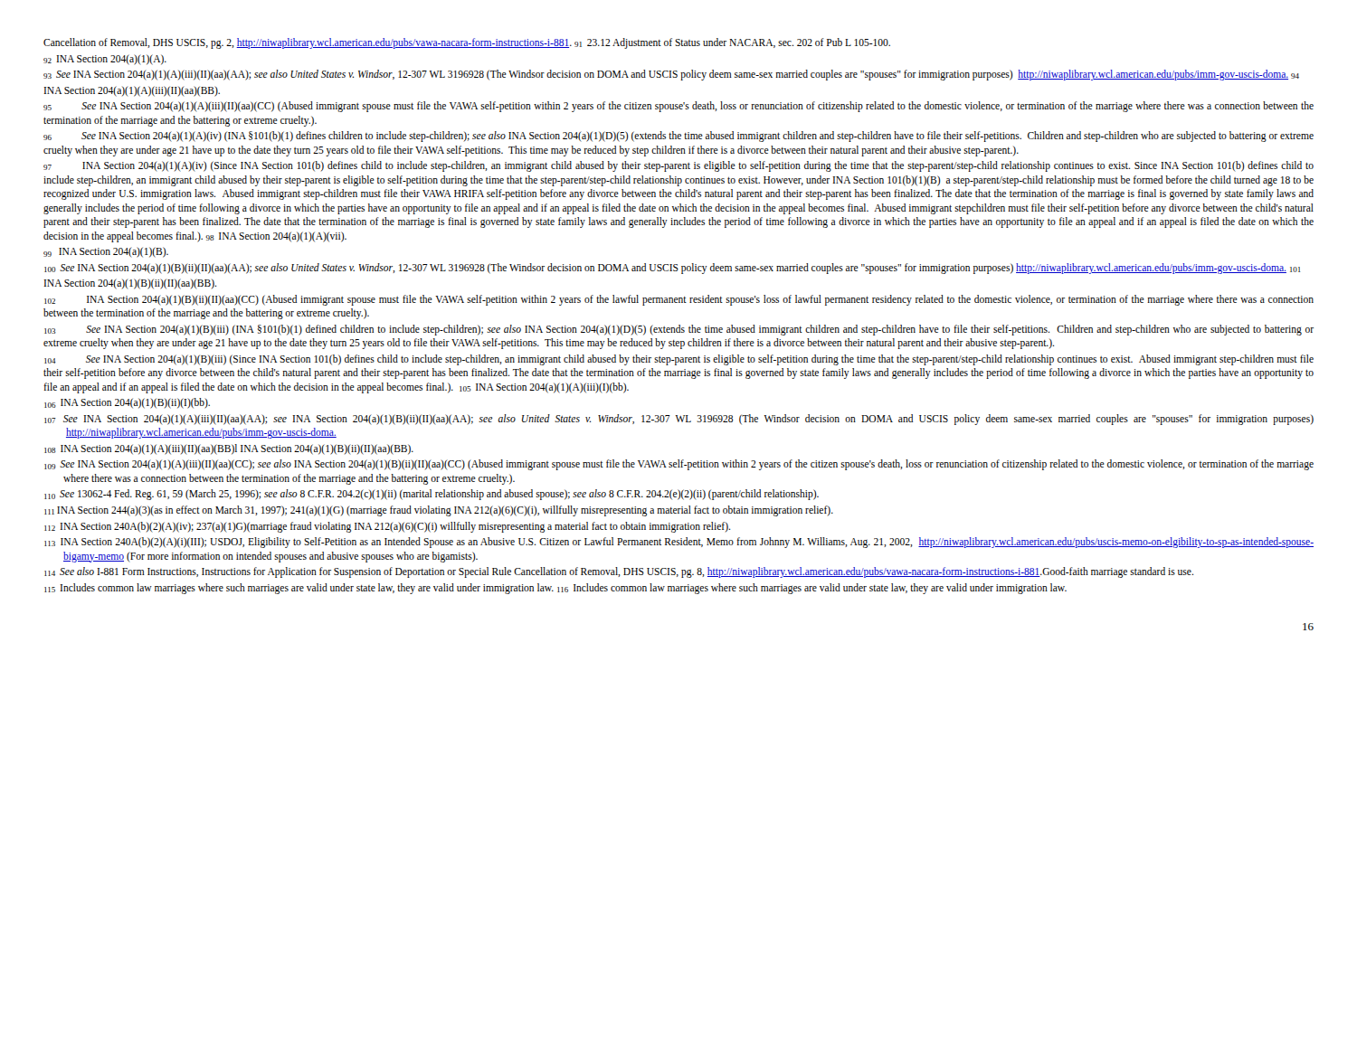Cancellation of Removal, DHS USCIS, pg. 2, http://niwaplibrary.wcl.american.edu/pubs/vawa-nacara-form-instructions-i-881. 91 23.12 Adjustment of Status under NACARA, sec. 202 of Pub L 105-100.
92 INA Section 204(a)(1)(A).
93 See INA Section 204(a)(1)(A)(iii)(II)(aa)(AA); see also United States v. Windsor, 12-307 WL 3196928 (The Windsor decision on DOMA and USCIS policy deem same-sex married couples are "spouses" for immigration purposes) http://niwaplibrary.wcl.american.edu/pubs/imm-gov-uscis-doma. 94
INA Section 204(a)(1)(A)(iii)(II)(aa)(BB).
95 See INA Section 204(a)(1)(A)(iii)(II)(aa)(CC) (Abused immigrant spouse must file the VAWA self-petition within 2 years of the citizen spouse's death, loss or renunciation of citizenship related to the domestic violence, or termination of the marriage where there was a connection between the termination of the marriage and the battering or extreme cruelty.).
96 See INA Section 204(a)(1)(A)(iv) (INA §101(b)(1) defines children to include step-children); see also INA Section 204(a)(1)(D)(5) (extends the time abused immigrant children and step-children have to file their self-petitions. Children and step-children who are subjected to battering or extreme cruelty when they are under age 21 have up to the date they turn 25 years old to file their VAWA self-petitions. This time may be reduced by step children if there is a divorce between their natural parent and their abusive step-parent.).
97 INA Section 204(a)(1)(A)(iv) (Since INA Section 101(b) defines child to include step-children, an immigrant child abused by their step-parent is eligible to self-petition during the time that the step-parent/step-child relationship continues to exist. Since INA Section 101(b) defines child to include step-children, an immigrant child abused by their step-parent is eligible to self-petition during the time that the step-parent/step-child relationship continues to exist. However, under INA Section 101(b)(1)(B) a step-parent/step-child relationship must be formed before the child turned age 18 to be recognized under U.S. immigration laws. Abused immigrant step-children must file their VAWA HRIFA self-petition before any divorce between the child's natural parent and their step-parent has been finalized. The date that the termination of the marriage is final is governed by state family laws and generally includes the period of time following a divorce in which the parties have an opportunity to file an appeal and if an appeal is filed the date on which the decision in the appeal becomes final. Abused immigrant stepchildren must file their self-petition before any divorce between the child's natural parent and their step-parent has been finalized. The date that the termination of the marriage is final is governed by state family laws and generally includes the period of time following a divorce in which the parties have an opportunity to file an appeal and if an appeal is filed the date on which the decision in the appeal becomes final.). 98 INA Section 204(a)(1)(A)(vii).
99 INA Section 204(a)(1)(B).
100 See INA Section 204(a)(1)(B)(ii)(II)(aa)(AA); see also United States v. Windsor, 12-307 WL 3196928 (The Windsor decision on DOMA and USCIS policy deem same-sex married couples are "spouses" for immigration purposes) http://niwaplibrary.wcl.american.edu/pubs/imm-gov-uscis-doma. 101
INA Section 204(a)(1)(B)(ii)(II)(aa)(BB).
102 INA Section 204(a)(1)(B)(ii)(II)(aa)(CC) (Abused immigrant spouse must file the VAWA self-petition within 2 years of the lawful permanent resident spouse's loss of lawful permanent residency related to the domestic violence, or termination of the marriage where there was a connection between the termination of the marriage and the battering or extreme cruelty.).
103 See INA Section 204(a)(1)(B)(iii) (INA §101(b)(1) defined children to include step-children); see also INA Section 204(a)(1)(D)(5) (extends the time abused immigrant children and step-children have to file their self-petitions. Children and step-children who are subjected to battering or extreme cruelty when they are under age 21 have up to the date they turn 25 years old to file their VAWA self-petitions. This time may be reduced by step children if there is a divorce between their natural parent and their abusive step-parent.).
104 See INA Section 204(a)(1)(B)(iii) (Since INA Section 101(b) defines child to include step-children, an immigrant child abused by their step-parent is eligible to self-petition during the time that the step-parent/step-child relationship continues to exist. Abused immigrant step-children must file their self-petition before any divorce between the child's natural parent and their step-parent has been finalized. The date that the termination of the marriage is final is governed by state family laws and generally includes the period of time following a divorce in which the parties have an opportunity to file an appeal and if an appeal is filed the date on which the decision in the appeal becomes final.). 105 INA Section 204(a)(1)(A)(iii)(I)(bb).
106 INA Section 204(a)(1)(B)(ii)(I)(bb).
107 See INA Section 204(a)(1)(A)(iii)(II)(aa)(AA); see INA Section 204(a)(1)(B)(ii)(II)(aa)(AA); see also United States v. Windsor, 12-307 WL 3196928 (The Windsor decision on DOMA and USCIS policy deem same-sex married couples are "spouses" for immigration purposes) http://niwaplibrary.wcl.american.edu/pubs/imm-gov-uscis-doma.
108 INA Section 204(a)(1)(A)(iii)(II)(aa)(BB)l INA Section 204(a)(1)(B)(ii)(II)(aa)(BB).
109 See INA Section 204(a)(1)(A)(iii)(II)(aa)(CC); see also INA Section 204(a)(1)(B)(ii)(II)(aa)(CC) (Abused immigrant spouse must file the VAWA self-petition within 2 years of the citizen spouse's death, loss or renunciation of citizenship related to the domestic violence, or termination of the marriage where there was a connection between the termination of the marriage and the battering or extreme cruelty.).
110 See 13062-4 Fed. Reg. 61, 59 (March 25, 1996); see also 8 C.F.R. 204.2(c)(1)(ii) (marital relationship and abused spouse); see also 8 C.F.R. 204.2(e)(2)(ii) (parent/child relationship).
111 INA Section 244(a)(3)(as in effect on March 31, 1997); 241(a)(1)(G) (marriage fraud violating INA 212(a)(6)(C)(i), willfully misrepresenting a material fact to obtain immigration relief).
112 INA Section 240A(b)(2)(A)(iv); 237(a)(1)G)(marriage fraud violating INA 212(a)(6)(C)(i) willfully misrepresenting a material fact to obtain immigration relief).
113 INA Section 240A(b)(2)(A)(i)(III); USDOJ, Eligibility to Self-Petition as an Intended Spouse as an Abusive U.S. Citizen or Lawful Permanent Resident, Memo from Johnny M. Williams, Aug. 21, 2002, http://niwaplibrary.wcl.american.edu/pubs/uscis-memo-on-elgibility-to-sp-as-intended-spouse-bigamy-memo (For more information on intended spouses and abusive spouses who are bigamists).
114 See also I-881 Form Instructions, Instructions for Application for Suspension of Deportation or Special Rule Cancellation of Removal, DHS USCIS, pg. 8, http://niwaplibrary.wcl.american.edu/pubs/vawa-nacara-form-instructions-i-881.Good-faith marriage standard is use.
115 Includes common law marriages where such marriages are valid under state law, they are valid under immigration law. 116 Includes common law marriages where such marriages are valid under state law, they are valid under immigration law.
16